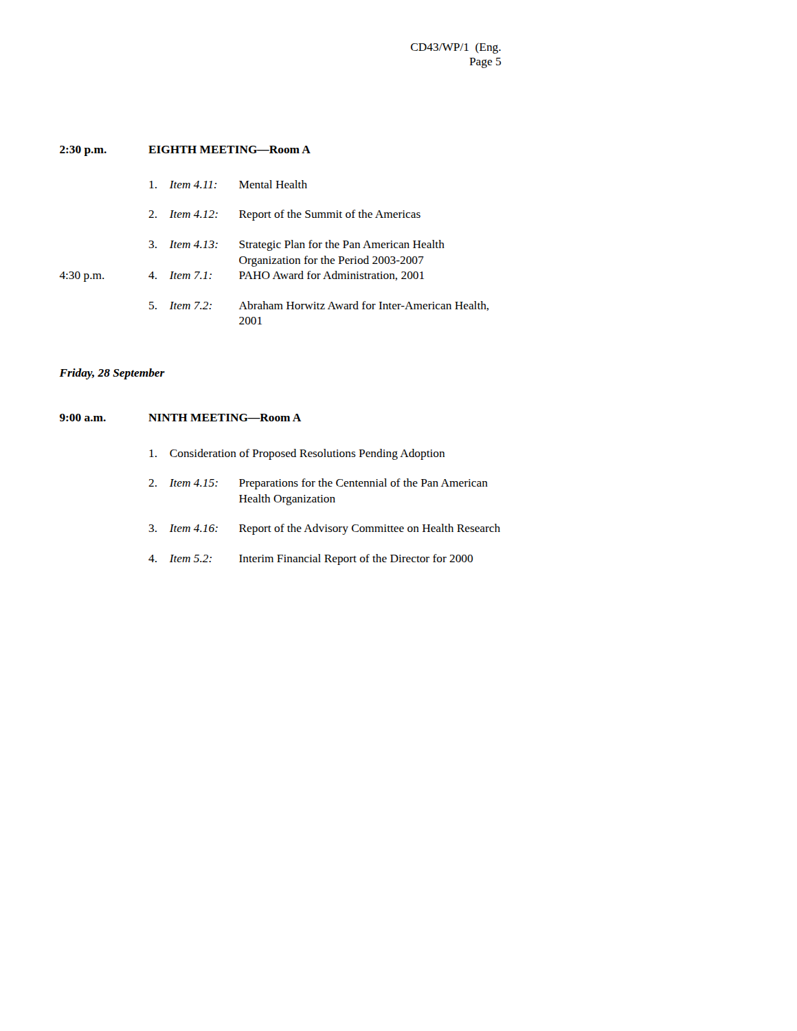CD43/WP/1 (Eng.
Page 5
| 2:30 p.m. | EIGHTH MEETING—Room A |
| | / 1. / Item 4.11: / Mental Health / / 2. / Item 4.12: / Report of the Summit of the Americas / / 3. / Item 4.13: / Strategic Plan for the Pan American Health Organization for the Period 2003-2007 / |
| 4:30 p.m. | / 4. / Item 7.1: / PAHO Award for Administration, 2001 / / 5. / Item 7.2: / Abraham Horwitz Award for Inter-American Health, 2001 / |
Friday, 28 September
| 9:00 a.m. | NINTH MEETING—Room A |
| | / 1. / Consideration of Proposed Resolutions Pending Adoption / / 2. / Item 4.15: / Preparations for the Centennial of the Pan American Health Organization / / 3. / Item 4.16: / Report of the Advisory Committee on Health Research / / 4. / Item 5.2: / Interim Financial Report of the Director for 2000 / |